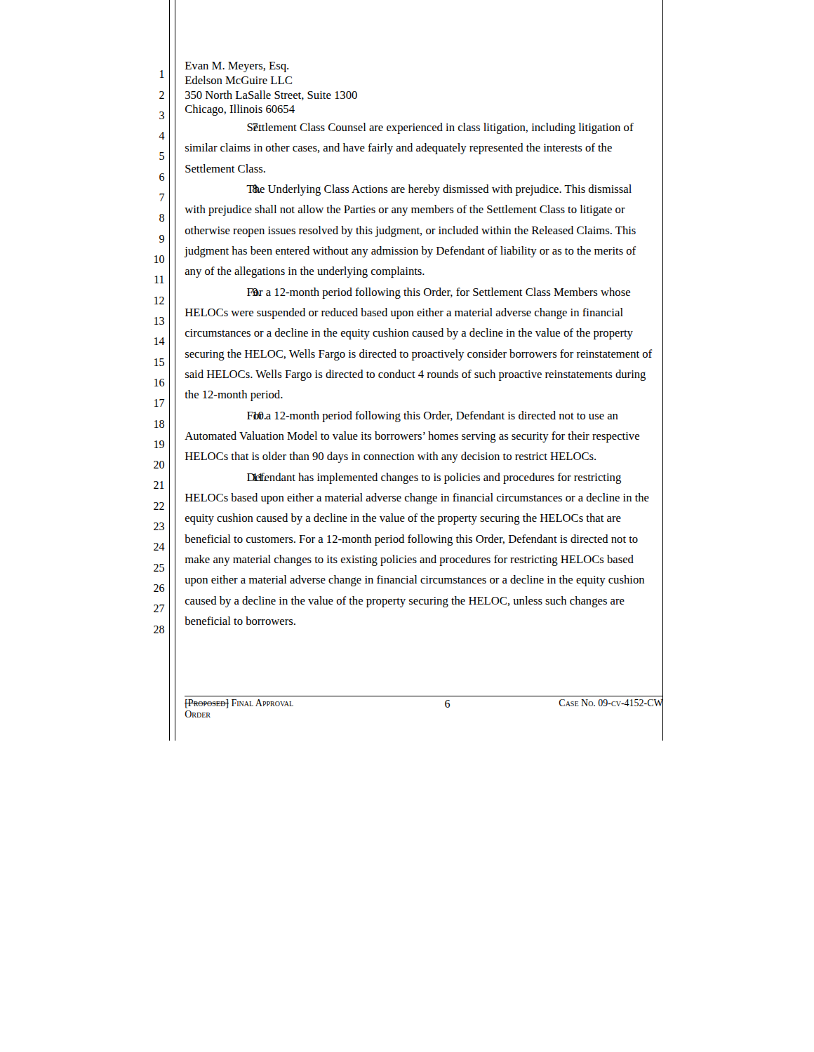1
2
3
4
5
6
7
8
9
10
11
12
13
14
15
16
17
18
19
20
21
22
23
24
25
26
27
28
Evan M. Meyers, Esq.
Edelson McGuire LLC
350 North LaSalle Street, Suite 1300
Chicago, Illinois 60654
7. Settlement Class Counsel are experienced in class litigation, including litigation of similar claims in other cases, and have fairly and adequately represented the interests of the Settlement Class.
8. The Underlying Class Actions are hereby dismissed with prejudice. This dismissal with prejudice shall not allow the Parties or any members of the Settlement Class to litigate or otherwise reopen issues resolved by this judgment, or included within the Released Claims. This judgment has been entered without any admission by Defendant of liability or as to the merits of any of the allegations in the underlying complaints.
9. For a 12-month period following this Order, for Settlement Class Members whose HELOCs were suspended or reduced based upon either a material adverse change in financial circumstances or a decline in the equity cushion caused by a decline in the value of the property securing the HELOC, Wells Fargo is directed to proactively consider borrowers for reinstatement of said HELOCs. Wells Fargo is directed to conduct 4 rounds of such proactive reinstatements during the 12-month period.
10. For a 12-month period following this Order, Defendant is directed not to use an Automated Valuation Model to value its borrowers’ homes serving as security for their respective HELOCs that is older than 90 days in connection with any decision to restrict HELOCs.
11. Defendant has implemented changes to is policies and procedures for restricting HELOCs based upon either a material adverse change in financial circumstances or a decline in the equity cushion caused by a decline in the value of the property securing the HELOCs that are beneficial to customers. For a 12-month period following this Order, Defendant is directed not to make any material changes to its existing policies and procedures for restricting HELOCs based upon either a material adverse change in financial circumstances or a decline in the equity cushion caused by a decline in the value of the property securing the HELOC, unless such changes are beneficial to borrowers.
[Proposed] Final Approval
Order
6
Case No. 09-cv-4152-CW